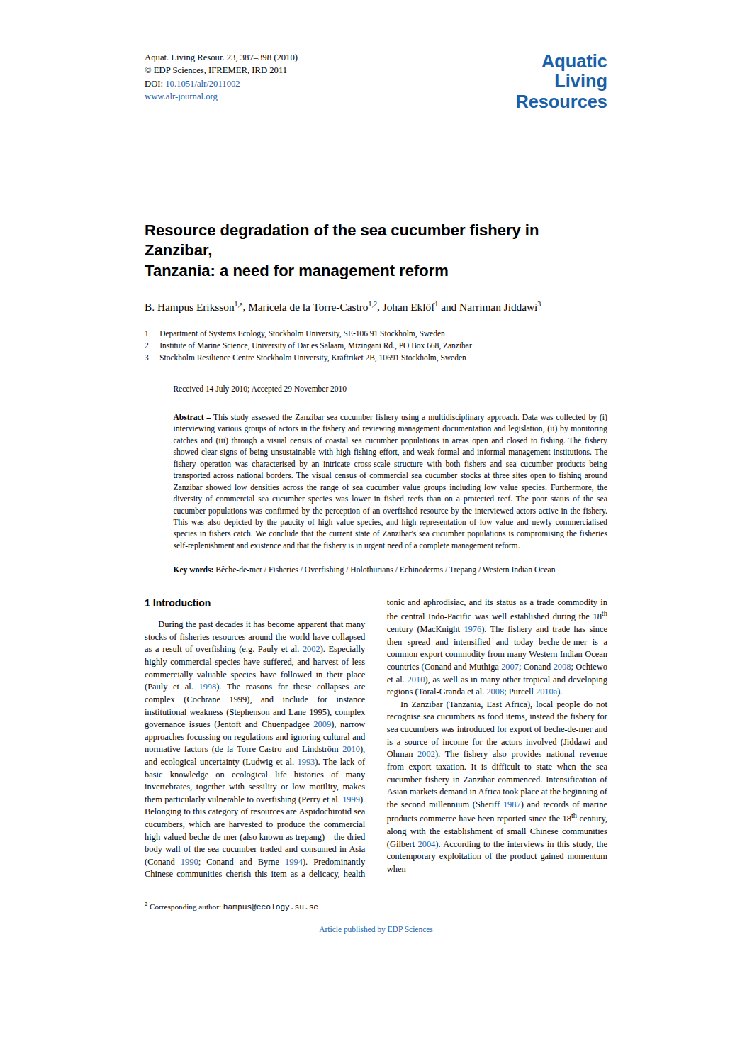Aquat. Living Resour. 23, 387–398 (2010)
© EDP Sciences, IFREMER, IRD 2011
DOI: 10.1051/alr/2011002
www.alr-journal.org
Aquatic
Living
Resources
Resource degradation of the sea cucumber fishery in Zanzibar,
Tanzania: a need for management reform
B. Hampus Eriksson1,a, Maricela de la Torre-Castro1,2, Johan Eklöf1 and Narriman Jiddawi3
Department of Systems Ecology, Stockholm University, SE-106 91 Stockholm, Sweden
Institute of Marine Science, University of Dar es Salaam, Mizingani Rd., PO Box 668, Zanzibar
Stockholm Resilience Centre Stockholm University, Kräftriket 2B, 10691 Stockholm, Sweden
Received 14 July 2010; Accepted 29 November 2010
Abstract – This study assessed the Zanzibar sea cucumber fishery using a multidisciplinary approach. Data was collected by (i) interviewing various groups of actors in the fishery and reviewing management documentation and legislation, (ii) by monitoring catches and (iii) through a visual census of coastal sea cucumber populations in areas open and closed to fishing. The fishery showed clear signs of being unsustainable with high fishing effort, and weak formal and informal management institutions. The fishery operation was characterised by an intricate cross-scale structure with both fishers and sea cucumber products being transported across national borders. The visual census of commercial sea cucumber stocks at three sites open to fishing around Zanzibar showed low densities across the range of sea cucumber value groups including low value species. Furthermore, the diversity of commercial sea cucumber species was lower in fished reefs than on a protected reef. The poor status of the sea cucumber populations was confirmed by the perception of an overfished resource by the interviewed actors active in the fishery. This was also depicted by the paucity of high value species, and high representation of low value and newly commercialised species in fishers catch. We conclude that the current state of Zanzibar's sea cucumber populations is compromising the fisheries self-replenishment and existence and that the fishery is in urgent need of a complete management reform.
Key words: Bêche-de-mer / Fisheries / Overfishing / Holothurians / Echinoderms / Trepang / Western Indian Ocean
1 Introduction
During the past decades it has become apparent that many stocks of fisheries resources around the world have collapsed as a result of overfishing (e.g. Pauly et al. 2002). Especially highly commercial species have suffered, and harvest of less commercially valuable species have followed in their place (Pauly et al. 1998). The reasons for these collapses are complex (Cochrane 1999), and include for instance institutional weakness (Stephenson and Lane 1995), complex governance issues (Jentoft and Chuenpadgee 2009), narrow approaches focussing on regulations and ignoring cultural and normative factors (de la Torre-Castro and Lindström 2010), and ecological uncertainty (Ludwig et al. 1993). The lack of basic knowledge on ecological life histories of many invertebrates, together with sessility or low motility, makes them particularly vulnerable to overfishing (Perry et al. 1999). Belonging to this category of resources are Aspidochirotid sea cucumbers, which are harvested to produce the commercial high-valued beche-de-mer (also known as trepang) – the dried body wall of the sea cucumber traded and consumed in Asia (Conand 1990; Conand and Byrne 1994). Predominantly Chinese communities cherish this item as a delicacy, health tonic and aphrodisiac, and its status as a trade commodity in the central Indo-Pacific was well established during the 18th century (MacKnight 1976). The fishery and trade has since then spread and intensified and today beche-de-mer is a common export commodity from many Western Indian Ocean countries (Conand and Muthiga 2007; Conand 2008; Ochiewo et al. 2010), as well as in many other tropical and developing regions (Toral-Granda et al. 2008; Purcell 2010a).
In Zanzibar (Tanzania, East Africa), local people do not recognise sea cucumbers as food items, instead the fishery for sea cucumbers was introduced for export of beche-de-mer and is a source of income for the actors involved (Jiddawi and Öhman 2002). The fishery also provides national revenue from export taxation. It is difficult to state when the sea cucumber fishery in Zanzibar commenced. Intensification of Asian markets demand in Africa took place at the beginning of the second millennium (Sheriff 1987) and records of marine products commerce have been reported since the 18th century, along with the establishment of small Chinese communities (Gilbert 2004). According to the interviews in this study, the contemporary exploitation of the product gained momentum when
a Corresponding author: hampus@ecology.su.se
Article published by EDP Sciences